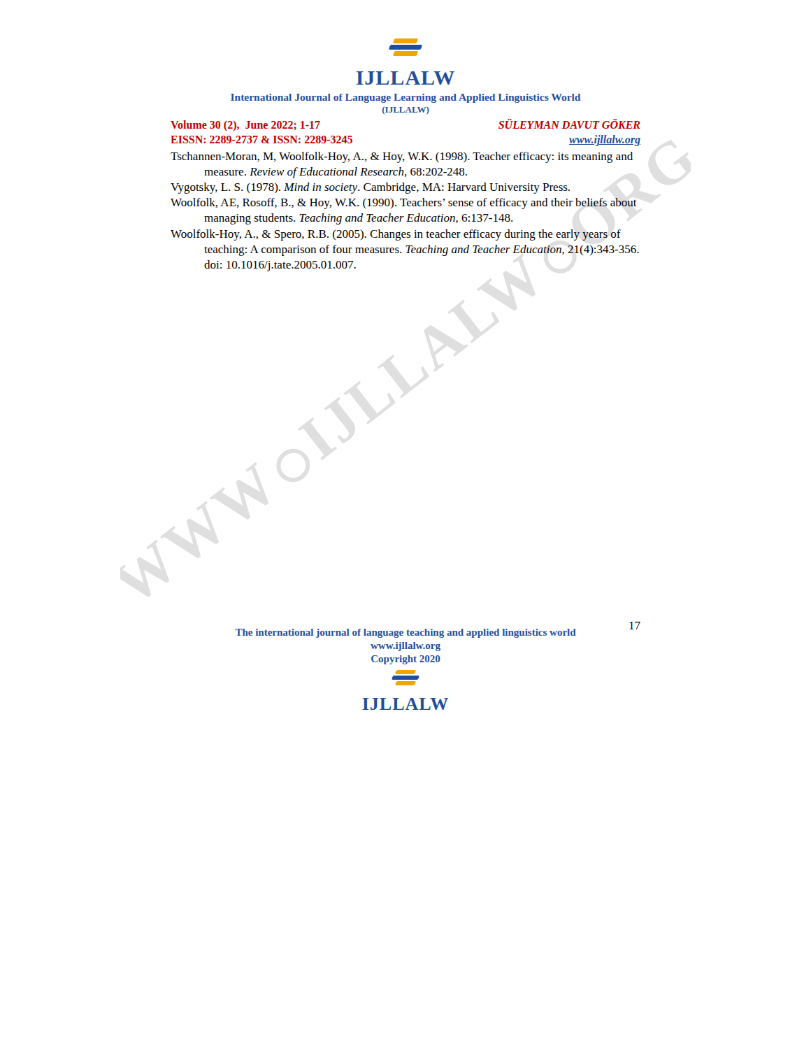WWW IJLLALW ORG
IJLLALW
International Journal of Language Learning and Applied Linguistics World
(IJLLALW)
| Volume 30 (2), June 2022; 1-17 | SÜLEYMAN DAVUT GÖKER |
| EISSN: 2289-2737 & ISSN: 2289-3245 | www.ijllalw.org |
Tschannen-Moran, M, Woolfolk-Hoy, A., & Hoy, W.K. (1998). Teacher efficacy: its meaning and measure. Review of Educational Research, 68:202-248.
Vygotsky, L. S. (1978). Mind in society. Cambridge, MA: Harvard University Press.
Woolfolk, AE, Rosoff, B., & Hoy, W.K. (1990). Teachers’ sense of efficacy and their beliefs about managing students. Teaching and Teacher Education, 6:137-148.
Woolfolk-Hoy, A., & Spero, R.B. (2005). Changes in teacher efficacy during the early years of teaching: A comparison of four measures. Teaching and Teacher Education, 21(4):343-356. doi: 10.1016/j.tate.2005.01.007.
17
The international journal of language teaching and applied linguistics world
www.ijllalw.org
Copyright 2020
IJLLALW